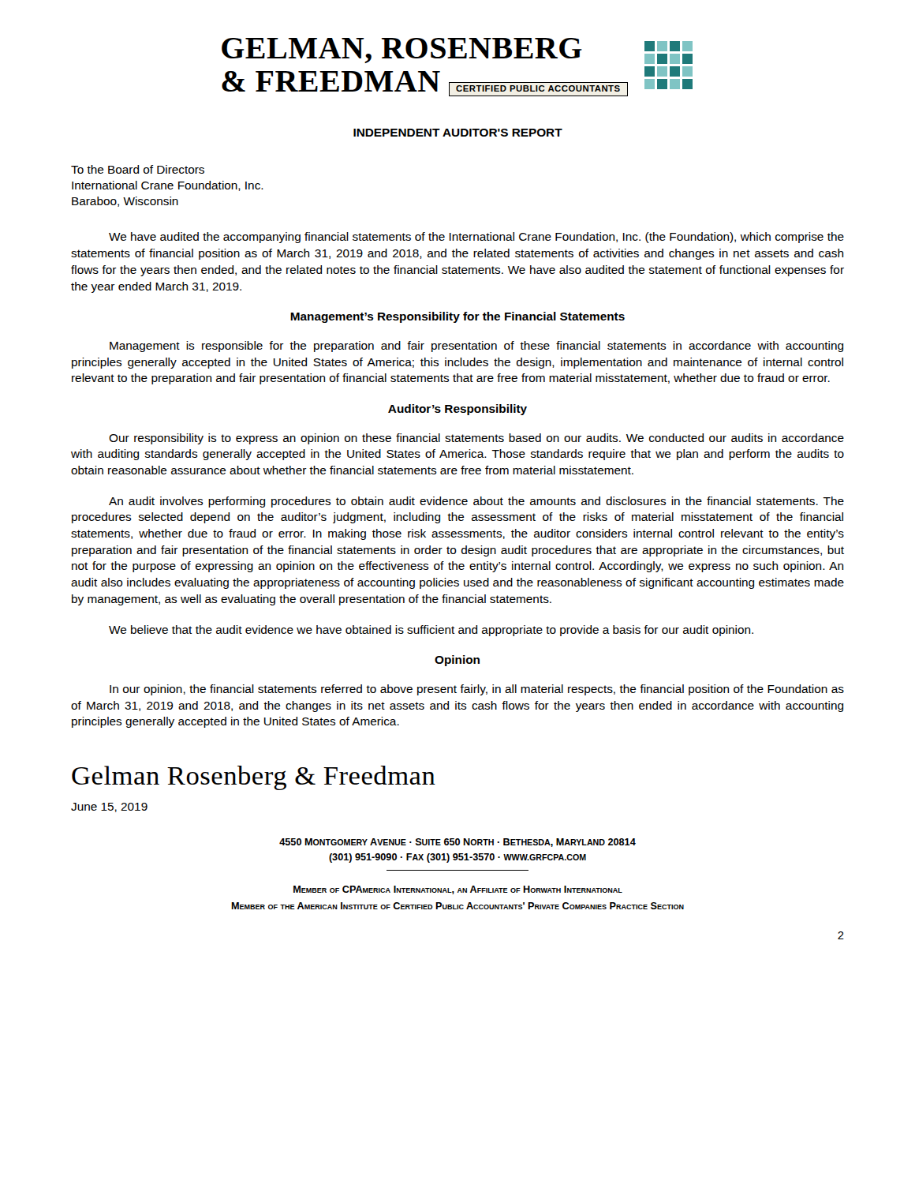GELMAN, ROSENBERG
& FREEDMAN
CERTIFIED PUBLIC ACCOUNTANTS
INDEPENDENT AUDITOR'S REPORT
To the Board of Directors
International Crane Foundation, Inc.
Baraboo, Wisconsin
We have audited the accompanying financial statements of the International Crane Foundation, Inc. (the Foundation), which comprise the statements of financial position as of March 31, 2019 and 2018, and the related statements of activities and changes in net assets and cash flows for the years then ended, and the related notes to the financial statements. We have also audited the statement of functional expenses for the year ended March 31, 2019.
Management’s Responsibility for the Financial Statements
Management is responsible for the preparation and fair presentation of these financial statements in accordance with accounting principles generally accepted in the United States of America; this includes the design, implementation and maintenance of internal control relevant to the preparation and fair presentation of financial statements that are free from material misstatement, whether due to fraud or error.
Auditor’s Responsibility
Our responsibility is to express an opinion on these financial statements based on our audits. We conducted our audits in accordance with auditing standards generally accepted in the United States of America. Those standards require that we plan and perform the audits to obtain reasonable assurance about whether the financial statements are free from material misstatement.
An audit involves performing procedures to obtain audit evidence about the amounts and disclosures in the financial statements. The procedures selected depend on the auditor’s judgment, including the assessment of the risks of material misstatement of the financial statements, whether due to fraud or error. In making those risk assessments, the auditor considers internal control relevant to the entity’s preparation and fair presentation of the financial statements in order to design audit procedures that are appropriate in the circumstances, but not for the purpose of expressing an opinion on the effectiveness of the entity’s internal control. Accordingly, we express no such opinion. An audit also includes evaluating the appropriateness of accounting policies used and the reasonableness of significant accounting estimates made by management, as well as evaluating the overall presentation of the financial statements.
We believe that the audit evidence we have obtained is sufficient and appropriate to provide a basis for our audit opinion.
Opinion
In our opinion, the financial statements referred to above present fairly, in all material respects, the financial position of the Foundation as of March 31, 2019 and 2018, and the changes in its net assets and its cash flows for the years then ended in accordance with accounting principles generally accepted in the United States of America.
Gelman Rosenberg & Freedman
June 15, 2019
4550 MONTGOMERY AVENUE · SUITE 650 NORTH · BETHESDA, MARYLAND 20814
(301) 951-9090 · FAX (301) 951-3570 · WWW.GRFCPA.COM
Member of CPAmerica International, an Affiliate of Horwath International
Member of the American Institute of Certified Public Accountants' Private Companies Practice Section
2